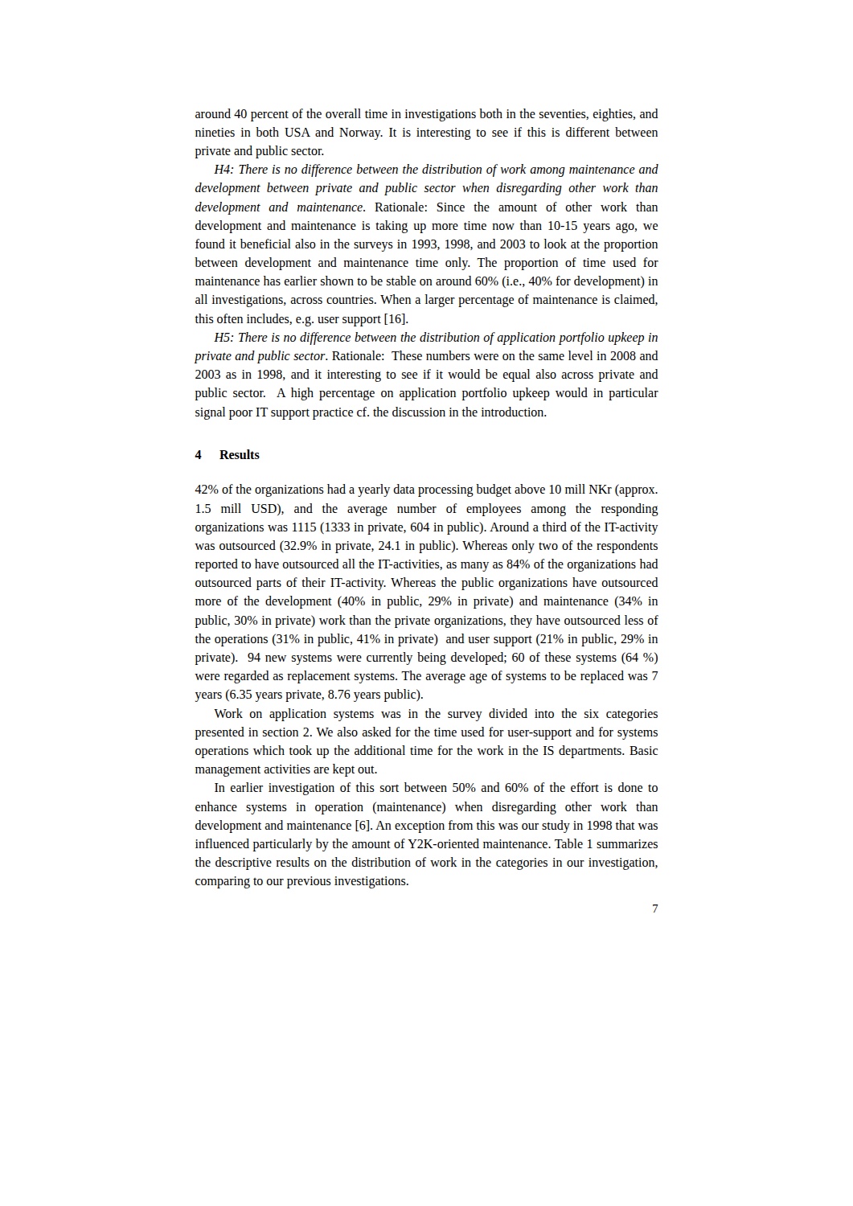around 40 percent of the overall time in investigations both in the seventies, eighties, and nineties in both USA and Norway. It is interesting to see if this is different between private and public sector.
H4: There is no difference between the distribution of work among maintenance and development between private and public sector when disregarding other work than development and maintenance. Rationale: Since the amount of other work than development and maintenance is taking up more time now than 10-15 years ago, we found it beneficial also in the surveys in 1993, 1998, and 2003 to look at the proportion between development and maintenance time only. The proportion of time used for maintenance has earlier shown to be stable on around 60% (i.e., 40% for development) in all investigations, across countries. When a larger percentage of maintenance is claimed, this often includes, e.g. user support [16].
H5: There is no difference between the distribution of application portfolio upkeep in private and public sector. Rationale: These numbers were on the same level in 2008 and 2003 as in 1998, and it interesting to see if it would be equal also across private and public sector. A high percentage on application portfolio upkeep would in particular signal poor IT support practice cf. the discussion in the introduction.
4 Results
42% of the organizations had a yearly data processing budget above 10 mill NKr (approx. 1.5 mill USD), and the average number of employees among the responding organizations was 1115 (1333 in private, 604 in public). Around a third of the IT-activity was outsourced (32.9% in private, 24.1 in public). Whereas only two of the respondents reported to have outsourced all the IT-activities, as many as 84% of the organizations had outsourced parts of their IT-activity. Whereas the public organizations have outsourced more of the development (40% in public, 29% in private) and maintenance (34% in public, 30% in private) work than the private organizations, they have outsourced less of the operations (31% in public, 41% in private) and user support (21% in public, 29% in private). 94 new systems were currently being developed; 60 of these systems (64 %) were regarded as replacement systems. The average age of systems to be replaced was 7 years (6.35 years private, 8.76 years public).
Work on application systems was in the survey divided into the six categories presented in section 2. We also asked for the time used for user-support and for systems operations which took up the additional time for the work in the IS departments. Basic management activities are kept out.
In earlier investigation of this sort between 50% and 60% of the effort is done to enhance systems in operation (maintenance) when disregarding other work than development and maintenance [6]. An exception from this was our study in 1998 that was influenced particularly by the amount of Y2K-oriented maintenance. Table 1 summarizes the descriptive results on the distribution of work in the categories in our investigation, comparing to our previous investigations.
7